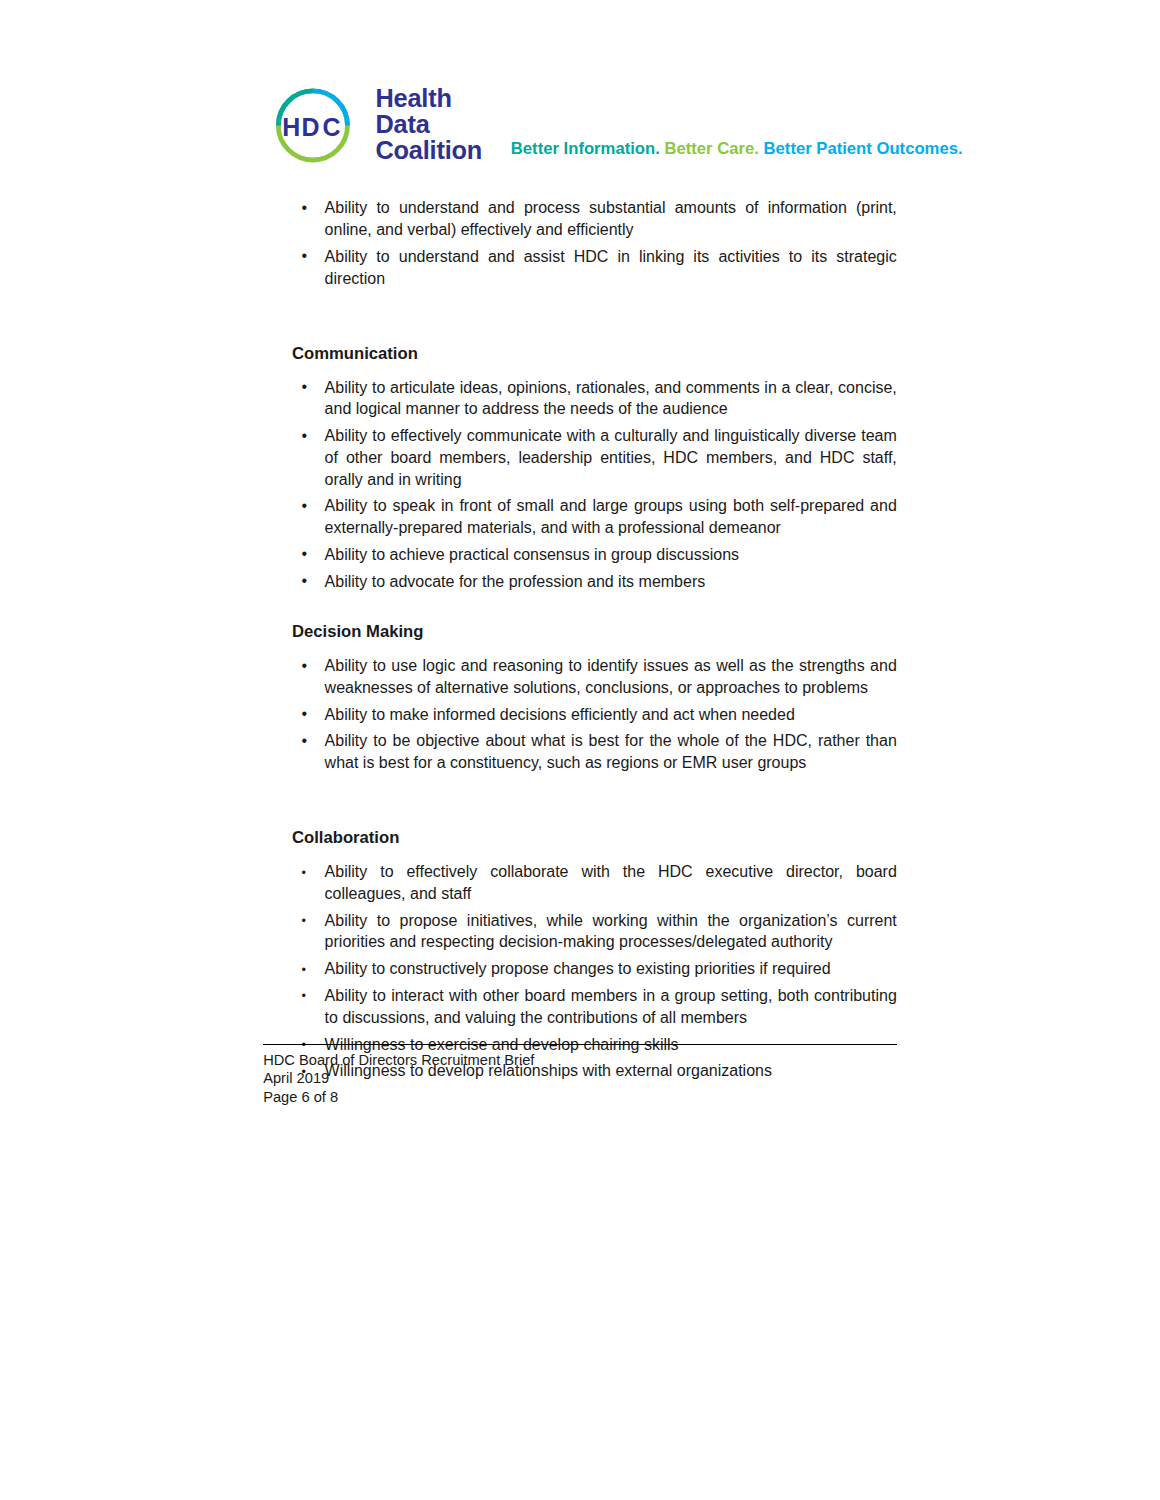HDC logo H D C
Health
Data
Coalition
Better Information. Better Care. Better Patient Outcomes.
Ability to understand and process substantial amounts of information (print, online, and verbal) effectively and efficiently
Ability to understand and assist HDC in linking its activities to its strategic direction
Communication
Ability to articulate ideas, opinions, rationales, and comments in a clear, concise, and logical manner to address the needs of the audience
Ability to effectively communicate with a culturally and linguistically diverse team of other board members, leadership entities, HDC members, and HDC staff, orally and in writing
Ability to speak in front of small and large groups using both self-prepared and externally-prepared materials, and with a professional demeanor
Ability to achieve practical consensus in group discussions
Ability to advocate for the profession and its members
Decision Making
Ability to use logic and reasoning to identify issues as well as the strengths and weaknesses of alternative solutions, conclusions, or approaches to problems
Ability to make informed decisions efficiently and act when needed
Ability to be objective about what is best for the whole of the HDC, rather than what is best for a constituency, such as regions or EMR user groups
Collaboration
Ability to effectively collaborate with the HDC executive director, board colleagues, and staff
Ability to propose initiatives, while working within the organization’s current priorities and respecting decision-making processes/delegated authority
Ability to constructively propose changes to existing priorities if required
Ability to interact with other board members in a group setting, both contributing to discussions, and valuing the contributions of all members
Willingness to exercise and develop chairing skills
Willingness to develop relationships with external organizations
HDC Board of Directors Recruitment Brief
April 2019
Page 6 of 8